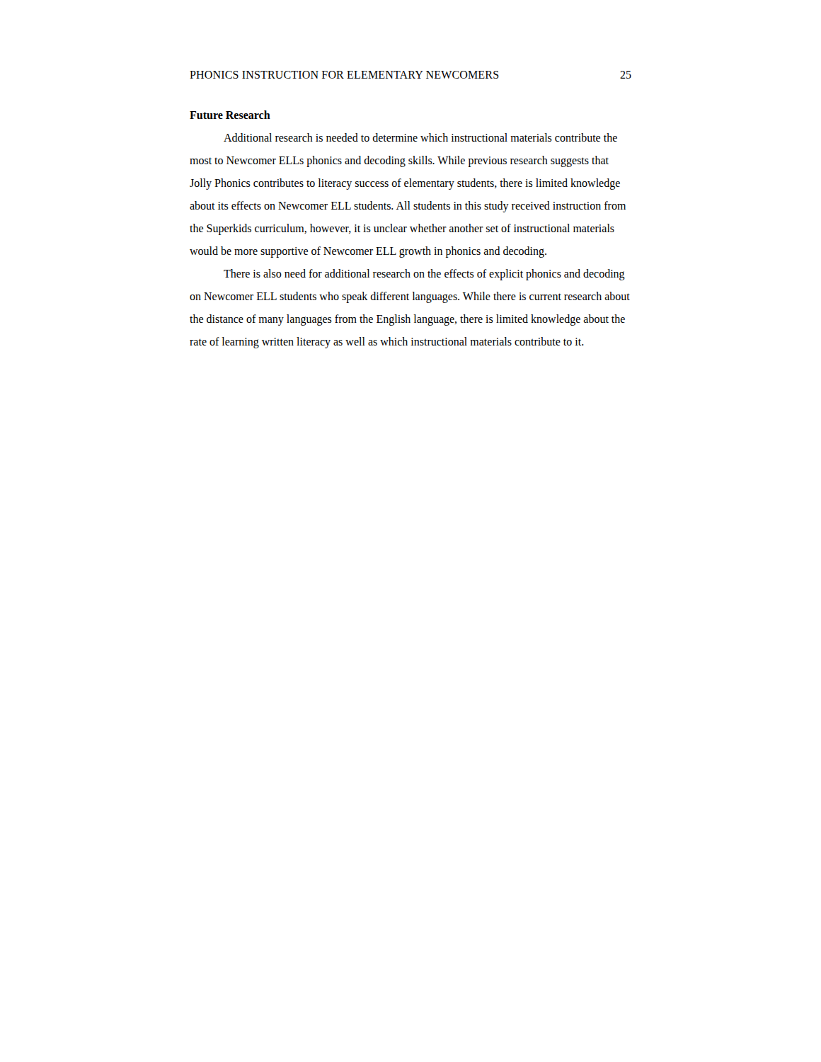Phonics Instruction for Elementary Newcomers 25
Future Research
Additional research is needed to determine which instructional materials contribute the most to Newcomer ELLs phonics and decoding skills. While previous research suggests that Jolly Phonics contributes to literacy success of elementary students, there is limited knowledge about its effects on Newcomer ELL students. All students in this study received instruction from the Superkids curriculum, however, it is unclear whether another set of instructional materials would be more supportive of Newcomer ELL growth in phonics and decoding.
There is also need for additional research on the effects of explicit phonics and decoding on Newcomer ELL students who speak different languages. While there is current research about the distance of many languages from the English language, there is limited knowledge about the rate of learning written literacy as well as which instructional materials contribute to it.